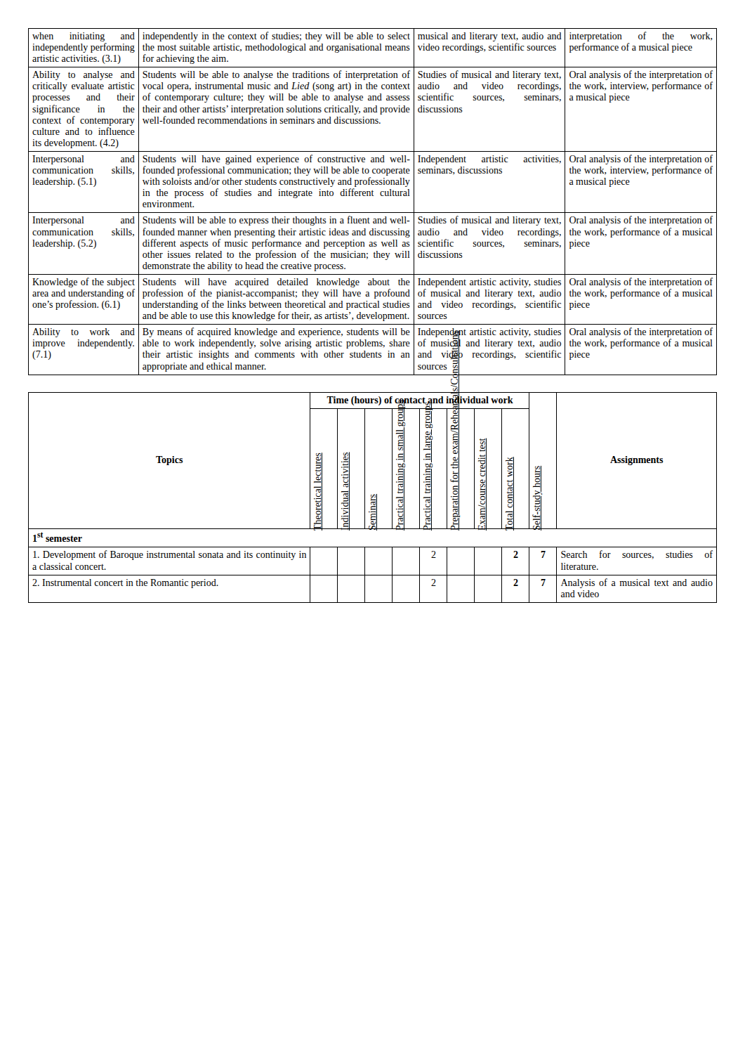| when initiating and independently performing artistic activities. (3.1) | independently in the context of studies; they will be able to select the most suitable artistic, methodological and organisational means for achieving the aim. | musical and literary text, audio and video recordings, scientific sources | interpretation of the work, performance of a musical piece |
| Ability to analyse and critically evaluate artistic processes and their significance in the context of contemporary culture and to influence its development. (4.2) | Students will be able to analyse the traditions of interpretation of vocal opera, instrumental music and Lied (song art) in the context of contemporary culture; they will be able to analyse and assess their and other artists’ interpretation solutions critically, and provide well-founded recommendations in seminars and discussions. | Studies of musical and literary text, audio and video recordings, scientific sources, seminars, discussions | Oral analysis of the interpretation of the work, interview, performance of a musical piece |
| Interpersonal and communication skills, leadership. (5.1) | Students will have gained experience of constructive and well-founded professional communication; they will be able to cooperate with soloists and/or other students constructively and professionally in the process of studies and integrate into different cultural environment. | Independent artistic activities, seminars, discussions | Oral analysis of the interpretation of the work, interview, performance of a musical piece |
| Interpersonal and communication skills, leadership. (5.2) | Students will be able to express their thoughts in a fluent and well-founded manner when presenting their artistic ideas and discussing different aspects of music performance and perception as well as other issues related to the profession of the musician; they will demonstrate the ability to head the creative process. | Studies of musical and literary text, audio and video recordings, scientific sources, seminars, discussions | Oral analysis of the interpretation of the work, performance of a musical piece |
| Knowledge of the subject area and understanding of one’s profession. (6.1) | Students will have acquired detailed knowledge about the profession of the pianist-accompanist; they will have a profound understanding of the links between theoretical and practical studies and be able to use this knowledge for their, as artists’, development. | Independent artistic activity, studies of musical and literary text, audio and video recordings, scientific sources | Oral analysis of the interpretation of the work, performance of a musical piece |
| Ability to work and improve independently. (7.1) | By means of acquired knowledge and experience, students will be able to work independently, solve arising artistic problems, share their artistic insights and comments with other students in an appropriate and ethical manner. | Independent artistic activity, studies of musical and literary text, audio and video recordings, scientific sources | Oral analysis of the interpretation of the work, performance of a musical piece |
| Topics | Time (hours) of contact and individual work | Self-study hours | Assignments |
| Theoretical lectures | Individual activities | Seminars | Practical training in small groups | Practical training in large groups | Preparation for the exam/Rehearsals/Consultations | Exam/course credit test | Total contact work |
| 1 st semester |
| 1. Development of Baroque instrumental sonata and its continuity in a classical concert. | | | | | 2 | | | 2 | 7 | Search for sources, studies of literature. |
| 2. Instrumental concert in the Romantic period. | | | | | 2 | | | 2 | 7 | Analysis of a musical text and audio and video |